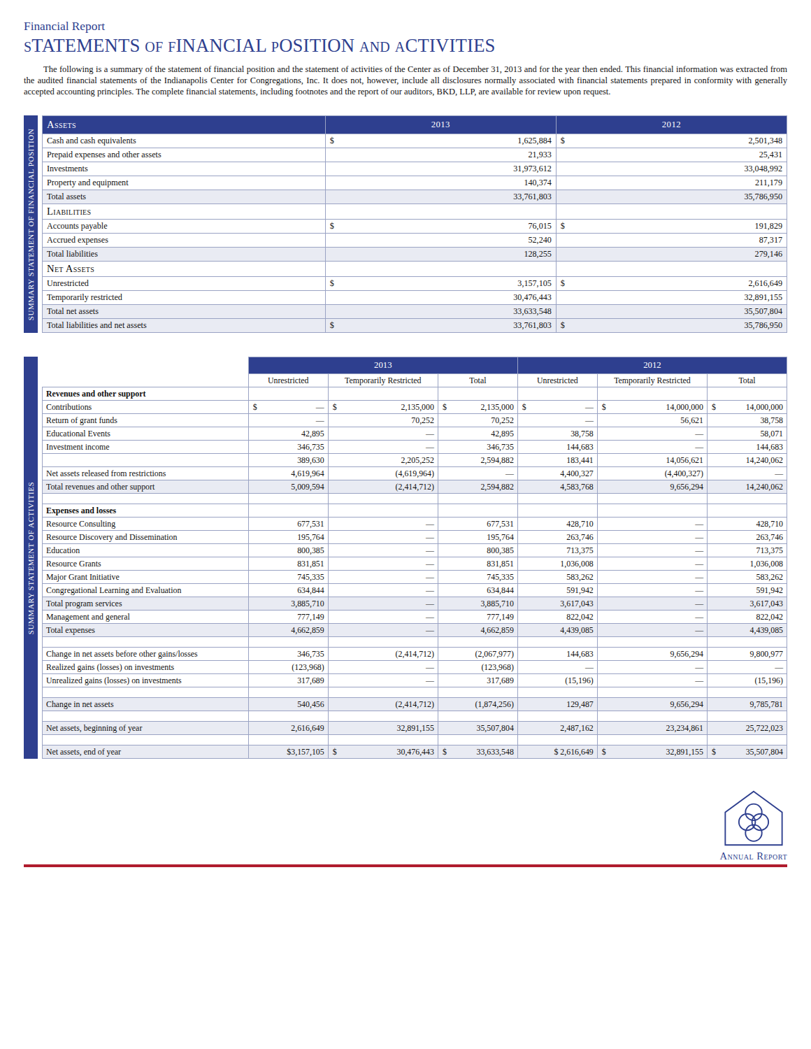Financial Report
STATEMENTS OF FINANCIAL POSITION AND ACTIVITIES
The following is a summary of the statement of financial position and the statement of activities of the Center as of December 31, 2013 and for the year then ended. This financial information was extracted from the audited financial statements of the Indianapolis Center for Congregations, Inc. It does not, however, include all disclosures normally associated with financial statements prepared in conformity with generally accepted accounting principles. The complete financial statements, including footnotes and the report of our auditors, BKD, LLP, are available for review upon request.
SUMMARY STATEMENT OF FINANCIAL POSITION
| Assets | 2013 | 2012 |
| --- | --- | --- |
| Cash and cash equivalents | $ 1,625,884 | $ 2,501,348 |
| Prepaid expenses and other assets | 21,933 | 25,431 |
| Investments | 31,973,612 | 33,048,992 |
| Property and equipment | 140,374 | 211,179 |
| Total assets | 33,761,803 | 35,786,950 |
| Liabilities | | |
| Accounts payable | $ 76,015 | $ 191,829 |
| Accrued expenses | 52,240 | 87,317 |
| Total liabilities | 128,255 | 279,146 |
| Net Assets | | |
| Unrestricted | $ 3,157,105 | $ 2,616,649 |
| Temporarily restricted | 30,476,443 | 32,891,155 |
| Total net assets | 33,633,548 | 35,507,804 |
| Total liabilities and net assets | $ 33,761,803 | $ 35,786,950 |
SUMMARY STATEMENT OF ACTIVITIES
| | 2013 | 2012 |
| --- | --- | --- |
| | Unrestricted | Temporarily Restricted | Total | Unrestricted | Temporarily Restricted | Total |
| Revenues and other support | | | | | | |
| Contributions | $ — | $ 2,135,000 | $ 2,135,000 | $ — | $ 14,000,000 | $ 14,000,000 |
| Return of grant funds | — | 70,252 | 70,252 | — | 56,621 | 38,758 |
| Educational Events | 42,895 | — | 42,895 | 38,758 | — | 58,071 |
| Investment income | 346,735 | — | 346,735 | 144,683 | — | 144,683 |
| | 389,630 | 2,205,252 | 2,594,882 | 183,441 | 14,056,621 | 14,240,062 |
| Net assets released from restrictions | 4,619,964 | (4,619,964) | — | 4,400,327 | (4,400,327) | — |
| Total revenues and other support | 5,009,594 | (2,414,712) | 2,594,882 | 4,583,768 | 9,656,294 | 14,240,062 |
| Expenses and losses | | | | | | |
| Resource Consulting | 677,531 | — | 677,531 | 428,710 | — | 428,710 |
| Resource Discovery and Dissemination | 195,764 | — | 195,764 | 263,746 | — | 263,746 |
| Education | 800,385 | — | 800,385 | 713,375 | — | 713,375 |
| Resource Grants | 831,851 | — | 831,851 | 1,036,008 | — | 1,036,008 |
| Major Grant Initiative | 745,335 | — | 745,335 | 583,262 | — | 583,262 |
| Congregational Learning and Evaluation | 634,844 | — | 634,844 | 591,942 | — | 591,942 |
| Total program services | 3,885,710 | — | 3,885,710 | 3,617,043 | — | 3,617,043 |
| Management and general | 777,149 | — | 777,149 | 822,042 | — | 822,042 |
| Total expenses | 4,662,859 | — | 4,662,859 | 4,439,085 | — | 4,439,085 |
| Change in net assets before other gains/losses | 346,735 | (2,414,712) | (2,067,977) | 144,683 | 9,656,294 | 9,800,977 |
| Realized gains (losses) on investments | (123,968) | — | (123,968) | — | — | — |
| Unrealized gains (losses) on investments | 317,689 | — | 317,689 | (15,196) | — | (15,196) |
| Change in net assets | 540,456 | (2,414,712) | (1,874,256) | 129,487 | 9,656,294 | 9,785,781 |
| Net assets, beginning of year | 2,616,649 | 32,891,155 | 35,507,804 | 2,487,162 | 23,234,861 | 25,722,023 |
| Net assets, end of year | $3,157,105 | $ 30,476,443 | $ 33,633,548 | $ 2,616,649 | $ 32,891,155 | $ 35,507,804 |
Annual Report